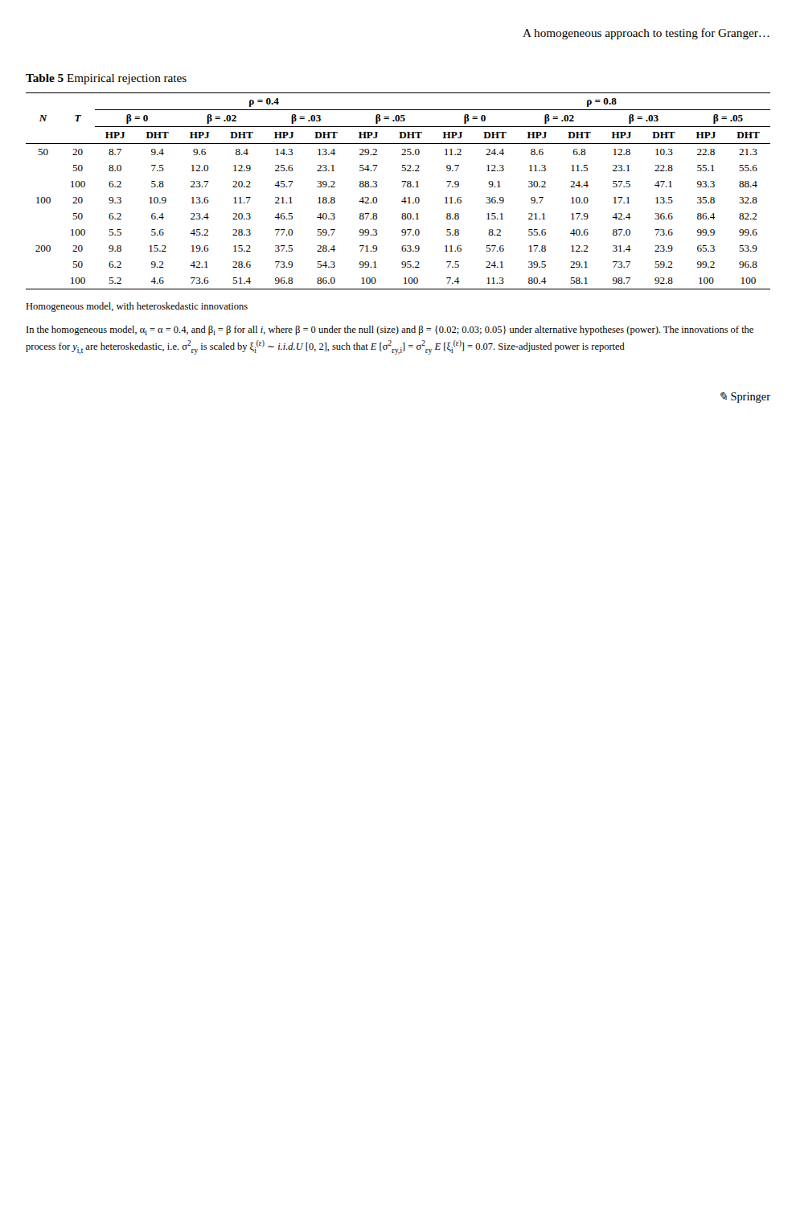A homogeneous approach to testing for Granger…
Table 5 Empirical rejection rates
| N | T | ρ = 0.4 | ρ = 0.8 |
| --- | --- | --- | --- |
| β = 0 | β = .02 | β = .03 | β = .05 | β = 0 | β = .02 | β = .03 | β = .05 |
| HPJ | DHT | HPJ | DHT | HPJ | DHT | HPJ | DHT | HPJ | DHT | HPJ | DHT | HPJ | DHT | HPJ | DHT |
| 50 | 20 | 8.7 | 9.4 | 9.6 | 8.4 | 14.3 | 13.4 | 29.2 | 25.0 | 11.2 | 24.4 | 8.6 | 6.8 | 12.8 | 10.3 | 22.8 | 21.3 |
| | 50 | 8.0 | 7.5 | 12.0 | 12.9 | 25.6 | 23.1 | 54.7 | 52.2 | 9.7 | 12.3 | 11.3 | 11.5 | 23.1 | 22.8 | 55.1 | 55.6 |
| | 100 | 6.2 | 5.8 | 23.7 | 20.2 | 45.7 | 39.2 | 88.3 | 78.1 | 7.9 | 9.1 | 30.2 | 24.4 | 57.5 | 47.1 | 93.3 | 88.4 |
| 100 | 20 | 9.3 | 10.9 | 13.6 | 11.7 | 21.1 | 18.8 | 42.0 | 41.0 | 11.6 | 36.9 | 9.7 | 10.0 | 17.1 | 13.5 | 35.8 | 32.8 |
| | 50 | 6.2 | 6.4 | 23.4 | 20.3 | 46.5 | 40.3 | 87.8 | 80.1 | 8.8 | 15.1 | 21.1 | 17.9 | 42.4 | 36.6 | 86.4 | 82.2 |
| | 100 | 5.5 | 5.6 | 45.2 | 28.3 | 77.0 | 59.7 | 99.3 | 97.0 | 5.8 | 8.2 | 55.6 | 40.6 | 87.0 | 73.6 | 99.9 | 99.6 |
| 200 | 20 | 9.8 | 15.2 | 19.6 | 15.2 | 37.5 | 28.4 | 71.9 | 63.9 | 11.6 | 57.6 | 17.8 | 12.2 | 31.4 | 23.9 | 65.3 | 53.9 |
| | 50 | 6.2 | 9.2 | 42.1 | 28.6 | 73.9 | 54.3 | 99.1 | 95.2 | 7.5 | 24.1 | 39.5 | 29.1 | 73.7 | 59.2 | 99.2 | 96.8 |
| | 100 | 5.2 | 4.6 | 73.6 | 51.4 | 96.8 | 86.0 | 100 | 100 | 7.4 | 11.3 | 80.4 | 58.1 | 98.7 | 92.8 | 100 | 100 |
Homogeneous model, with heteroskedastic innovations
In the homogeneous model, αi = α = 0.4, and βi = β for all i, where β = 0 under the null (size) and β = {0.02; 0.03; 0.05} under alternative hypotheses (power). The innovations of the process for yi,t are heteroskedastic, i.e. σ2εy is scaled by ξi(ε) ∼ i.i.d.U [0, 2], such that E [σ2εy,i] = σ2εy E [ξi(ε)] = 0.07. Size-adjusted power is reported
✎ Springer